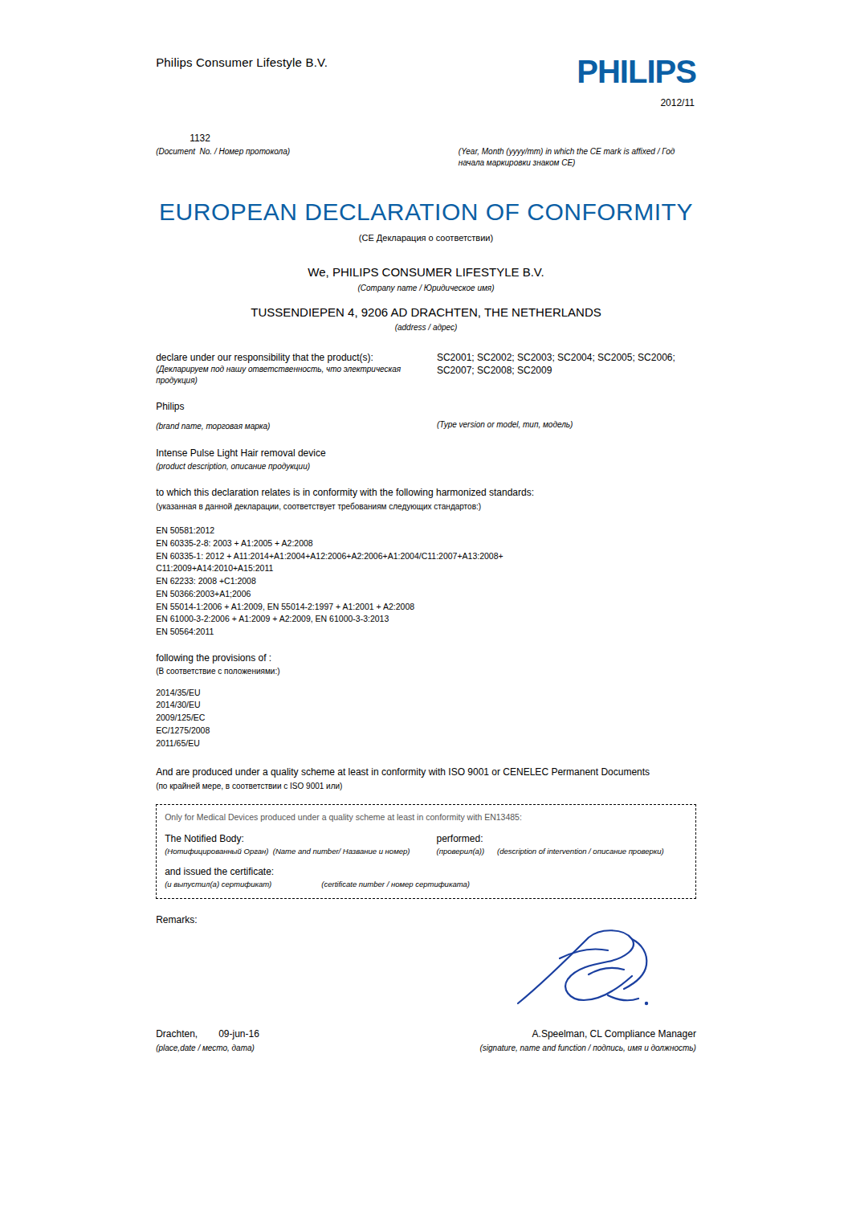Philips Consumer Lifestyle B.V.
PHILIPS
2012/11
1132
(Document No. / Номер протокола)
(Year, Month (yyyy/mm) in which the CE mark is affixed / Год начала маркировки знаком CE)
EUROPEAN DECLARATION OF CONFORMITY
(CE Декларация о соответствии)
We, PHILIPS CONSUMER LIFESTYLE B.V.
(Company name / Юридическое имя)
TUSSENDIEPEN 4, 9206 AD DRACHTEN, THE NETHERLANDS
(address / адрес)
declare under our responsibility that the product(s):
(Декларируем под нашу ответственность, что электрическая продукция)
SC2001; SC2002; SC2003; SC2004; SC2005; SC2006; SC2007; SC2008; SC2009
Philips
(brand name, торговая марка)
(Type version or model, тип, модель)
Intense Pulse Light Hair removal device
(product description, описание продукции)
to which this declaration relates is in conformity with the following harmonized standards:
(указанная в данной декларации, соответствует требованиям следующих стандартов:)
EN 50581:2012
EN 60335-2-8: 2003 + A1:2005 + A2:2008
EN 60335-1: 2012 + A11:2014+A1:2004+A12:2006+A2:2006+A1:2004/C11:2007+A13:2008+
C11:2009+A14:2010+A15:2011
EN 62233: 2008 +C1:2008
EN 50366:2003+A1;2006
EN 55014-1:2006 + A1:2009, EN 55014-2:1997 + A1:2001 + A2:2008
EN 61000-3-2:2006 + A1:2009 + A2:2009, EN 61000-3-3:2013
EN 50564:2011
following the provisions of :
(В соответствие с положениями:)
2014/35/EU
2014/30/EU
2009/125/EC
EC/1275/2008
2011/65/EU
And are produced under a quality scheme at least in conformity with ISO 9001 or CENELEC Permanent Documents
(по крайней мере, в соответствии с ISO 9001 или)
Only for Medical Devices produced under a quality scheme at least in conformity with EN13485:
The Notified Body:
(Нотифицированный Орган) (Name and number/ Название и номер)
performed:
(проверил(а)) (description of intervention / описание проверки)
and issued the certificate:
(и выпустил(а) сертификат)
(certificate number / номер сертификата)
Remarks:
Drachten, 09-jun-16
(place,date / место, дата)
A.Speelman, CL Compliance Manager
(signature, name and function / подпись, имя и должность)